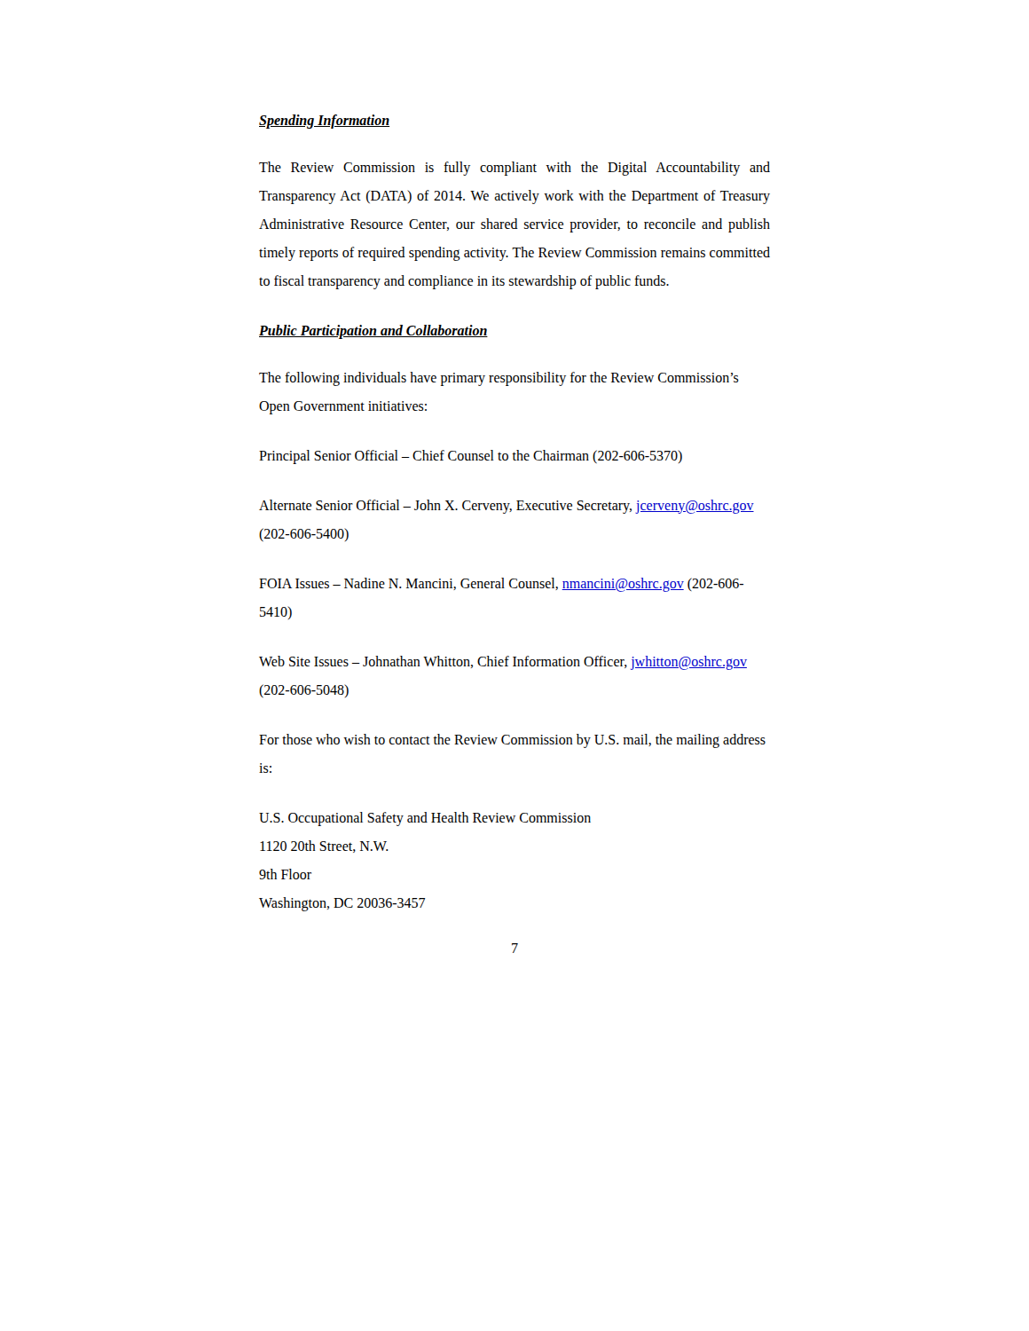Spending Information
The Review Commission is fully compliant with the Digital Accountability and Transparency Act (DATA) of 2014. We actively work with the Department of Treasury Administrative Resource Center, our shared service provider, to reconcile and publish timely reports of required spending activity. The Review Commission remains committed to fiscal transparency and compliance in its stewardship of public funds.
Public Participation and Collaboration
The following individuals have primary responsibility for the Review Commission’s Open Government initiatives:
Principal Senior Official – Chief Counsel to the Chairman (202-606-5370)
Alternate Senior Official – John X. Cerveny, Executive Secretary, jcerveny@oshrc.gov (202-606-5400)
FOIA Issues – Nadine N. Mancini, General Counsel, nmancini@oshrc.gov (202-606-5410)
Web Site Issues – Johnathan Whitton, Chief Information Officer, jwhitton@oshrc.gov (202-606-5048)
For those who wish to contact the Review Commission by U.S. mail, the mailing address is:
U.S. Occupational Safety and Health Review Commission
1120 20th Street, N.W.
9th Floor
Washington, DC 20036-3457
7